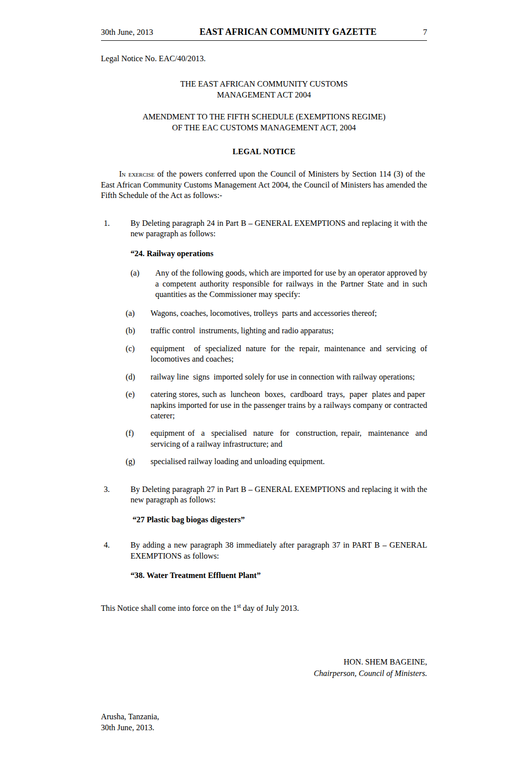30th June, 2013
EAST AFRICAN COMMUNITY GAZETTE
7
Legal Notice No. EAC/40/2013.
THE EAST AFRICAN COMMUNITY CUSTOMS
MANAGEMENT ACT 2004
AMENDMENT TO THE FIFTH SCHEDULE (EXEMPTIONS REGIME)
OF THE EAC CUSTOMS MANAGEMENT ACT, 2004
LEGAL NOTICE
In exercise of the powers conferred upon the Council of Ministers by Section 114 (3) of the East African Community Customs Management Act 2004, the Council of Ministers has amended the Fifth Schedule of the Act as follows:-
1.
By Deleting paragraph 24 in Part B – GENERAL EXEMPTIONS and replacing it with the new paragraph as follows:
“24. Railway operations
(a)
Any of the following goods, which are imported for use by an operator approved by a competent authority responsible for railways in the Partner State and in such quantities as the Commissioner may specify:
(a) Wagons, coaches, locomotives, trolleys parts and accessories thereof;
(b) traffic control instruments, lighting and radio apparatus;
(c) equipment of specialized nature for the repair, maintenance and servicing of locomotives and coaches;
(d) railway line signs imported solely for use in connection with railway operations;
(e) catering stores, such as luncheon boxes, cardboard trays, paper plates and paper napkins imported for use in the passenger trains by a railways company or contracted caterer;
(f) equipment of a specialised nature for construction, repair, maintenance and servicing of a railway infrastructure; and
(g) specialised railway loading and unloading equipment.
3.
By Deleting paragraph 27 in Part B – GENERAL EXEMPTIONS and replacing it with the new paragraph as follows:
“27 Plastic bag biogas digesters”
4.
By adding a new paragraph 38 immediately after paragraph 37 in PART B – GENERAL EXEMPTIONS as follows:
“38. Water Treatment Effluent Plant”
This Notice shall come into force on the 1st day of July 2013.
HON. SHEM BAGEINE,
Chairperson, Council of Ministers.
Arusha, Tanzania,
30th June, 2013.